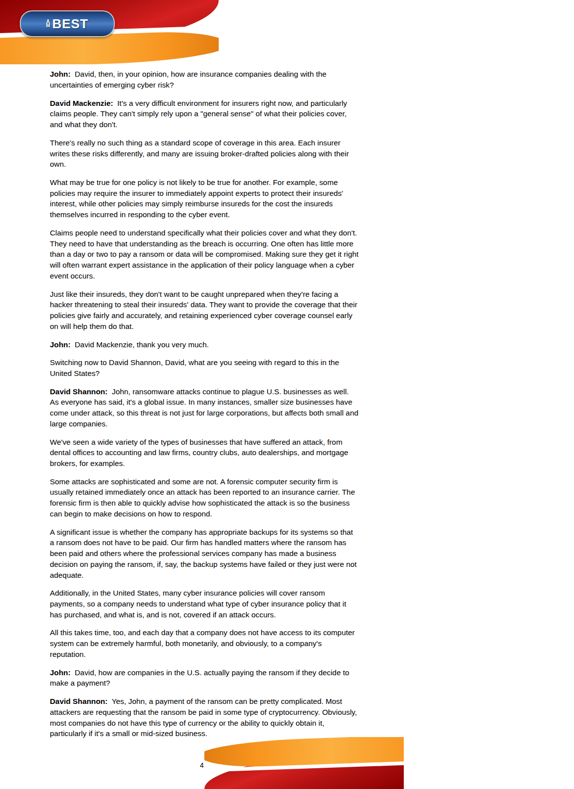A
MBEST
John: David, then, in your opinion, how are insurance companies dealing with the uncertainties of emerging cyber risk?
David Mackenzie: It's a very difficult environment for insurers right now, and particularly claims people. They can't simply rely upon a "general sense" of what their policies cover, and what they don't.
There's really no such thing as a standard scope of coverage in this area. Each insurer writes these risks differently, and many are issuing broker-drafted policies along with their own.
What may be true for one policy is not likely to be true for another. For example, some policies may require the insurer to immediately appoint experts to protect their insureds' interest, while other policies may simply reimburse insureds for the cost the insureds themselves incurred in responding to the cyber event.
Claims people need to understand specifically what their policies cover and what they don't. They need to have that understanding as the breach is occurring. One often has little more than a day or two to pay a ransom or data will be compromised. Making sure they get it right will often warrant expert assistance in the application of their policy language when a cyber event occurs.
Just like their insureds, they don't want to be caught unprepared when they're facing a hacker threatening to steal their insureds' data. They want to provide the coverage that their policies give fairly and accurately, and retaining experienced cyber coverage counsel early on will help them do that.
John: David Mackenzie, thank you very much.
Switching now to David Shannon, David, what are you seeing with regard to this in the United States?
David Shannon: John, ransomware attacks continue to plague U.S. businesses as well. As everyone has said, it's a global issue. In many instances, smaller size businesses have come under attack, so this threat is not just for large corporations, but affects both small and large companies.
We've seen a wide variety of the types of businesses that have suffered an attack, from dental offices to accounting and law firms, country clubs, auto dealerships, and mortgage brokers, for examples.
Some attacks are sophisticated and some are not. A forensic computer security firm is usually retained immediately once an attack has been reported to an insurance carrier. The forensic firm is then able to quickly advise how sophisticated the attack is so the business can begin to make decisions on how to respond.
A significant issue is whether the company has appropriate backups for its systems so that a ransom does not have to be paid. Our firm has handled matters where the ransom has been paid and others where the professional services company has made a business decision on paying the ransom, if, say, the backup systems have failed or they just were not adequate.
Additionally, in the United States, many cyber insurance policies will cover ransom payments, so a company needs to understand what type of cyber insurance policy that it has purchased, and what is, and is not, covered if an attack occurs.
All this takes time, too, and each day that a company does not have access to its computer system can be extremely harmful, both monetarily, and obviously, to a company's reputation.
John: David, how are companies in the U.S. actually paying the ransom if they decide to make a payment?
David Shannon: Yes, John, a payment of the ransom can be pretty complicated. Most attackers are requesting that the ransom be paid in some type of cryptocurrency. Obviously, most companies do not have this type of currency or the ability to quickly obtain it, particularly if it's a small or mid-sized business.
4